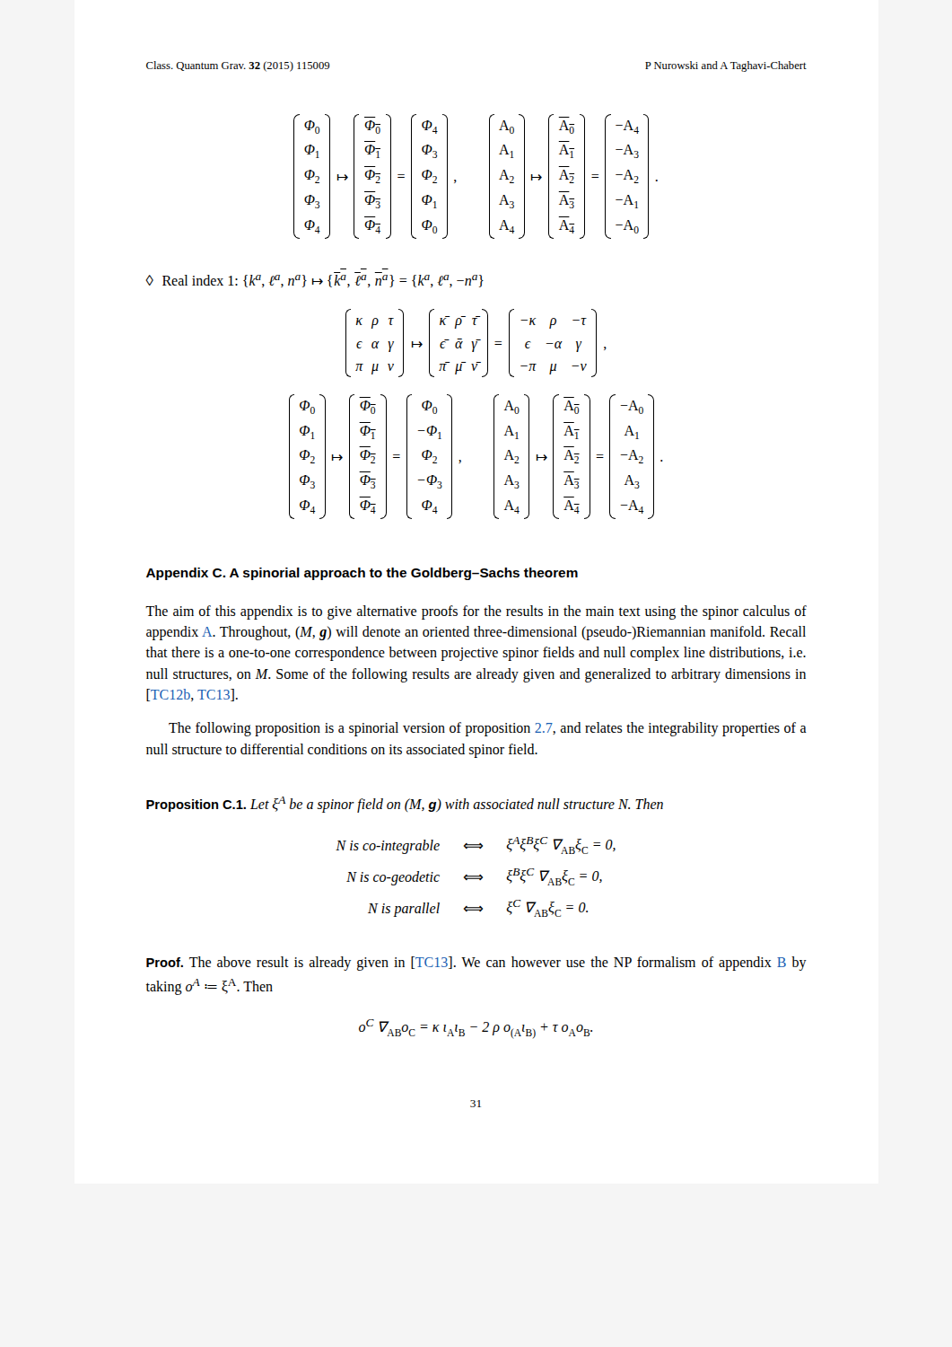Class. Quantum Grav. 32 (2015) 115009
P Nurowski and A Taghavi-Chabert
| Φ 0 |
| Φ 1 |
| Φ 2 |
| Φ 3 |
| Φ 4 |
↦
| Φ 0 |
| Φ 1 |
| Φ 2 |
| Φ 3 |
| Φ 4 |
=
| Φ 4 |
| Φ 3 |
| Φ 2 |
| Φ 1 |
| Φ 0 |
,
| A 0 |
| A 1 |
| A 2 |
| A 3 |
| A 4 |
↦
| A 0 |
| A 1 |
| A 2 |
| A 3 |
| A 4 |
=
| −A 4 |
| −A 3 |
| −A 2 |
| −A 1 |
| −A 0 |
.
◊ Real index 1: {ka, ℓa, na} ↦ {ka, ℓa, na} = {ka, ℓa, −na}
| κ | ρ | τ |
| ϵ | α | γ |
| π | μ | ν |
↦
| κ̄ | ρ̄ | τ̄ |
| ϵ̄ | ᾱ | γ̄ |
| π̄ | μ̄ | ν̄ |
=
| −κ | ρ | −τ |
| ϵ | −α | γ |
| −π | μ | −ν |
,
| Φ 0 |
| Φ 1 |
| Φ 2 |
| Φ 3 |
| Φ 4 |
↦
| Φ 0 |
| Φ 1 |
| Φ 2 |
| Φ 3 |
| Φ 4 |
=
| Φ 0 |
| −Φ 1 |
| Φ 2 |
| −Φ 3 |
| Φ 4 |
,
| A 0 |
| A 1 |
| A 2 |
| A 3 |
| A 4 |
↦
| A 0 |
| A 1 |
| A 2 |
| A 3 |
| A 4 |
=
| −A 0 |
| A 1 |
| −A 2 |
| A 3 |
| −A 4 |
.
Appendix C. A spinorial approach to the Goldberg–Sachs theorem
The aim of this appendix is to give alternative proofs for the results in the main text using the spinor calculus of appendix A. Throughout, (M, g) will denote an oriented three-dimensional (pseudo-)Riemannian manifold. Recall that there is a one-to-one correspondence between projective spinor fields and null complex line distributions, i.e. null structures, on M. Some of the following results are already given and generalized to arbitrary dimensions in [TC12b, TC13].
The following proposition is a spinorial version of proposition 2.7, and relates the integrability properties of a null structure to differential conditions on its associated spinor field.
Proposition C.1. Let ξA be a spinor field on (M, g) with associated null structure N. Then
| N is co-integrable | ⟺ | ξ A ξ B ξ C ∇ AB ξ C = 0, |
| N is co-geodetic | ⟺ | ξ B ξ C ∇ AB ξ C = 0, |
| N is parallel | ⟺ | ξ C ∇ AB ξ C = 0. |
Proof. The above result is already given in [TC13]. We can however use the NP formalism of appendix B by taking oA ≔ ξA. Then
oC ∇ABoC = κ ιAιB − 2 ρ o(AιB) + τ oAoB.
31